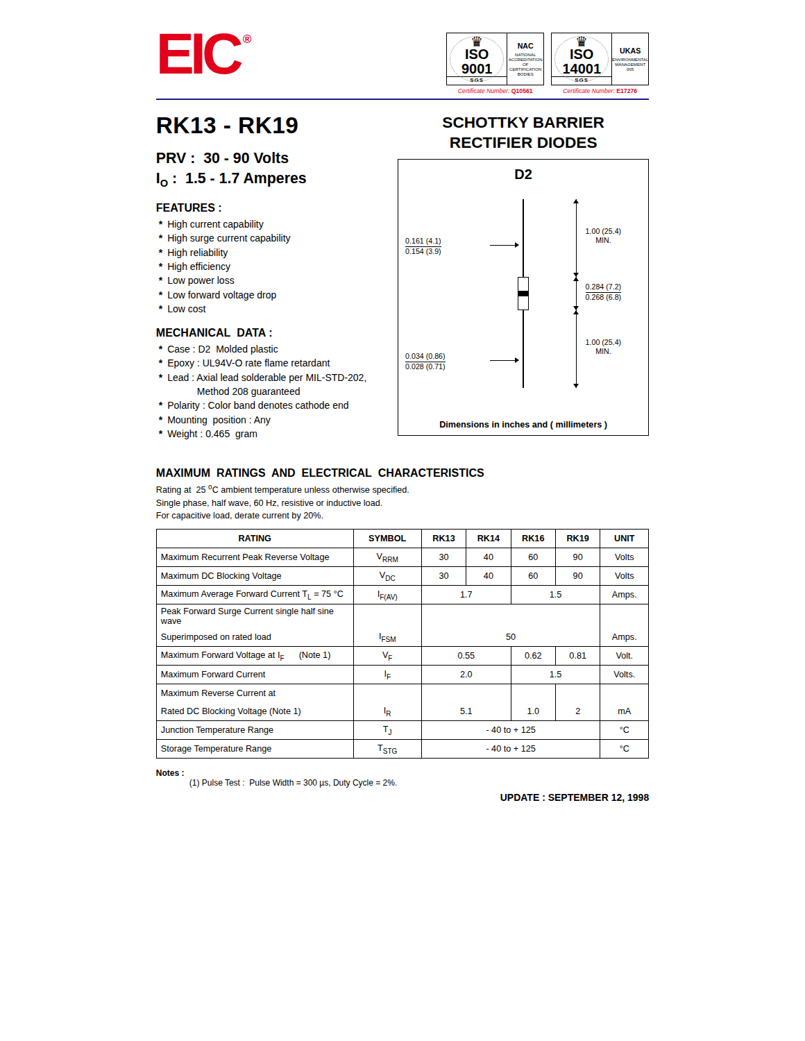EIC®
♛
ISO
9001
SGS
NAC
NATIONAL
ACCREDITATION
OF CERTIFICATION
BODIES
Certificate Number: Q10561
♛
ISO
14001
SGS
UKAS
ENVIRONMENTAL
MANAGEMENT
005
Certificate Number: E17276
RK13 - RK19
PRV : 30 - 90 Volts
IO : 1.5 - 1.7 Amperes
FEATURES :
High current capability
High surge current capability
High reliability
High efficiency
Low power loss
Low forward voltage drop
Low cost
MECHANICAL DATA :
Case : D2 Molded plastic
Epoxy : UL94V-O rate flame retardant
Lead : Axial lead solderable per MIL-STD-202,
Method 208 guaranteed
Polarity : Color band denotes cathode end
Mounting position : Any
Weight : 0.465 gram
SCHOTTKY BARRIER
RECTIFIER DIODES
D2
1.00 (25.4)
MIN.
0.284 (7.2)
0.268 (6.8)
1.00 (25.4)
MIN.
0.161 (4.1)
0.154 (3.9)
0.034 (0.86)
0.028 (0.71)
Dimensions in inches and ( millimeters )
MAXIMUM RATINGS AND ELECTRICAL CHARACTERISTICS
Rating at 25 o C ambient temperature unless otherwise specified.
Single phase, half wave, 60 Hz, resistive or inductive load.
For capacitive load, derate current by 20%.
| RATING | SYMBOL | RK13 | RK14 | RK16 | RK19 | UNIT |
| --- | --- | --- | --- | --- | --- | --- |
| Maximum Recurrent Peak Reverse Voltage | V RRM | 30 | 40 | 60 | 90 | Volts |
| Maximum DC Blocking Voltage | V DC | 30 | 40 | 60 | 90 | Volts |
| Maximum Average Forward Current T L = 75 °C | I F(AV) | 1.7 | 1.5 | Amps. |
| Peak Forward Surge Current single half sine wave | | | |
| Superimposed on rated load | I FSM | 50 | Amps. |
| Maximum Forward Voltage at I F (Note 1) | V F | 0.55 | 0.62 | 0.81 | Volt. |
| Maximum Forward Current | I F | 2.0 | 1.5 | Volts. |
| Maximum Reverse Current at | | | | | |
| Rated DC Blocking Voltage (Note 1) | I R | 5.1 | 1.0 | 2 | mA |
| Junction Temperature Range | T J | - 40 to + 125 | °C |
| Storage Temperature Range | T STG | - 40 to + 125 | °C |
Notes :
(1) Pulse Test : Pulse Width = 300 µs, Duty Cycle = 2%.
UPDATE : SEPTEMBER 12, 1998